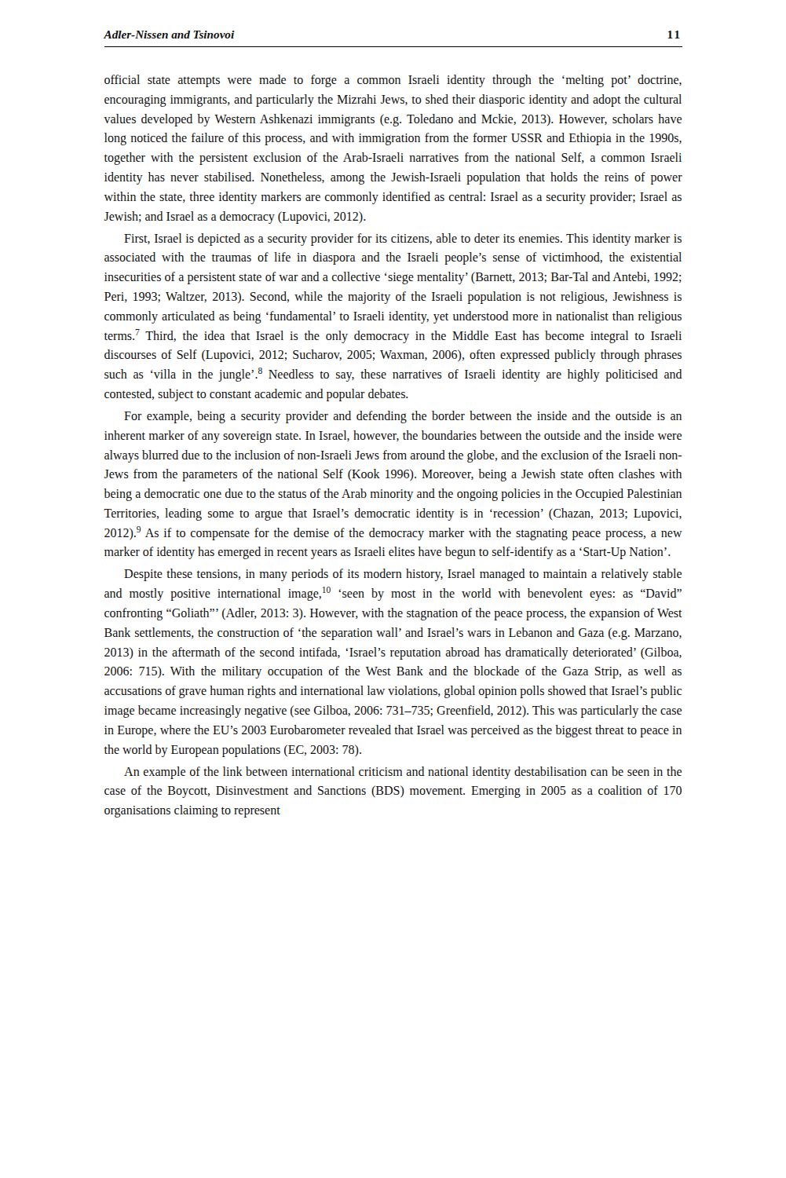Adler-Nissen and Tsinovoi 11
official state attempts were made to forge a common Israeli identity through the ‘melting pot’ doctrine, encouraging immigrants, and particularly the Mizrahi Jews, to shed their diasporic identity and adopt the cultural values developed by Western Ashkenazi immigrants (e.g. Toledano and Mckie, 2013). However, scholars have long noticed the failure of this process, and with immigration from the former USSR and Ethiopia in the 1990s, together with the persistent exclusion of the Arab-Israeli narratives from the national Self, a common Israeli identity has never stabilised. Nonetheless, among the Jewish-Israeli population that holds the reins of power within the state, three identity markers are commonly identified as central: Israel as a security provider; Israel as Jewish; and Israel as a democracy (Lupovici, 2012).
First, Israel is depicted as a security provider for its citizens, able to deter its enemies. This identity marker is associated with the traumas of life in diaspora and the Israeli people’s sense of victimhood, the existential insecurities of a persistent state of war and a collective ‘siege mentality’ (Barnett, 2013; Bar-Tal and Antebi, 1992; Peri, 1993; Waltzer, 2013). Second, while the majority of the Israeli population is not religious, Jewishness is commonly articulated as being ‘fundamental’ to Israeli identity, yet understood more in nationalist than religious terms.7 Third, the idea that Israel is the only democracy in the Middle East has become integral to Israeli discourses of Self (Lupovici, 2012; Sucharov, 2005; Waxman, 2006), often expressed publicly through phrases such as ‘villa in the jungle’.8 Needless to say, these narratives of Israeli identity are highly politicised and contested, subject to constant academic and popular debates.
For example, being a security provider and defending the border between the inside and the outside is an inherent marker of any sovereign state. In Israel, however, the boundaries between the outside and the inside were always blurred due to the inclusion of non-Israeli Jews from around the globe, and the exclusion of the Israeli non-Jews from the parameters of the national Self (Kook 1996). Moreover, being a Jewish state often clashes with being a democratic one due to the status of the Arab minority and the ongoing policies in the Occupied Palestinian Territories, leading some to argue that Israel’s democratic identity is in ‘recession’ (Chazan, 2013; Lupovici, 2012).9 As if to compensate for the demise of the democracy marker with the stagnating peace process, a new marker of identity has emerged in recent years as Israeli elites have begun to self-identify as a ‘Start-Up Nation’.
Despite these tensions, in many periods of its modern history, Israel managed to maintain a relatively stable and mostly positive international image,10 ‘seen by most in the world with benevolent eyes: as “David” confronting “Goliath”’ (Adler, 2013: 3). However, with the stagnation of the peace process, the expansion of West Bank settlements, the construction of ‘the separation wall’ and Israel’s wars in Lebanon and Gaza (e.g. Marzano, 2013) in the aftermath of the second intifada, ‘Israel’s reputation abroad has dramatically deteriorated’ (Gilboa, 2006: 715). With the military occupation of the West Bank and the blockade of the Gaza Strip, as well as accusations of grave human rights and international law violations, global opinion polls showed that Israel’s public image became increasingly negative (see Gilboa, 2006: 731–735; Greenfield, 2012). This was particularly the case in Europe, where the EU’s 2003 Eurobarometer revealed that Israel was perceived as the biggest threat to peace in the world by European populations (EC, 2003: 78).
An example of the link between international criticism and national identity destabilisation can be seen in the case of the Boycott, Disinvestment and Sanctions (BDS) movement. Emerging in 2005 as a coalition of 170 organisations claiming to represent